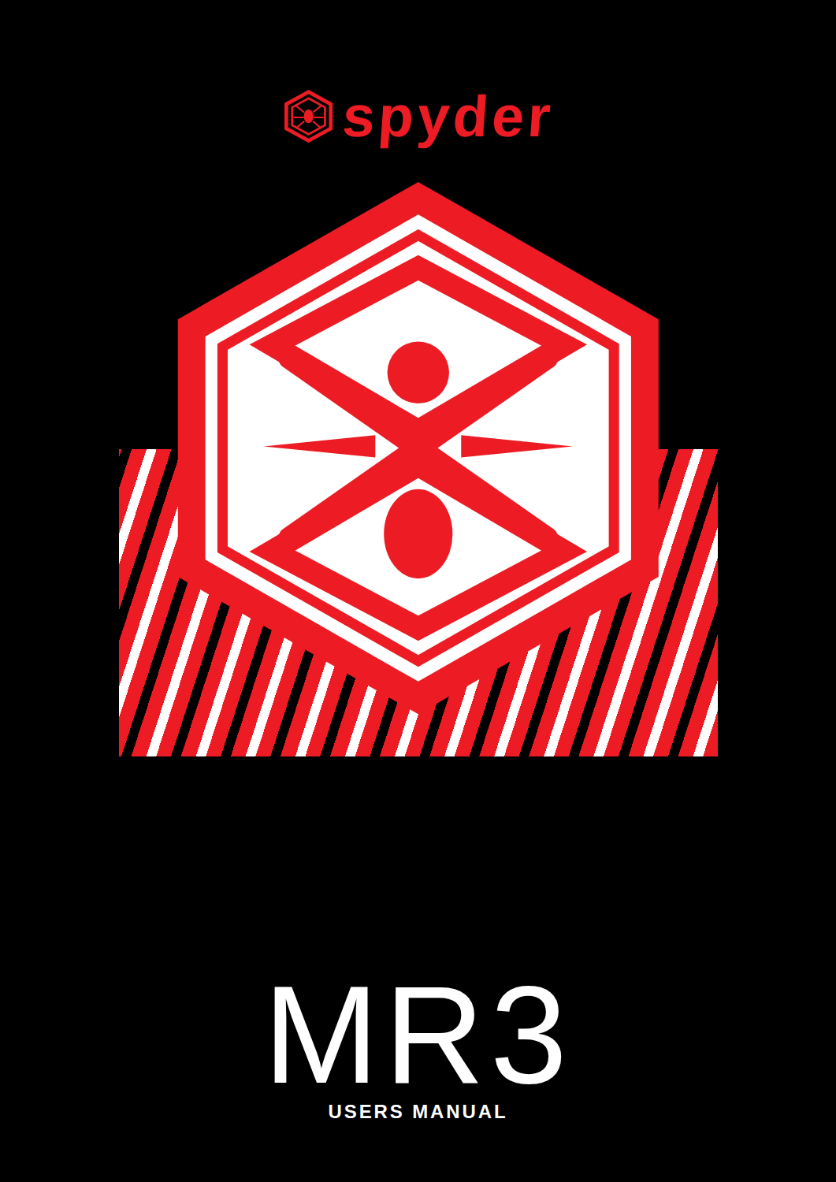spyder
MR3
Users Manual